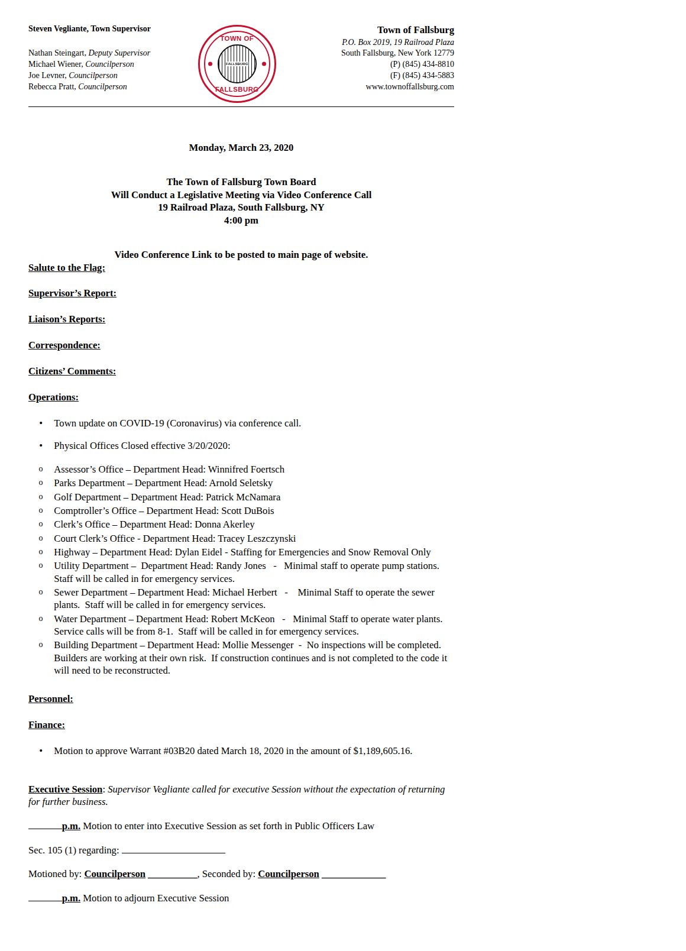Steven Vegliante, Town Supervisor
Nathan Steingart, Deputy Supervisor
Michael Wiener, Councilperson
Joe Levner, Councilperson
Rebecca Pratt, Councilperson
TOWN OF
FALLSBURG
FALLSBURG
Town of Fallsburg
P.O. Box 2019, 19 Railroad Plaza
South Fallsburg, New York 12779
(P) (845) 434-8810
(F) (845) 434-5883
www.townoffallsburg.com
Monday, March 23, 2020
The Town of Fallsburg Town Board
Will Conduct a Legislative Meeting via Video Conference Call
19 Railroad Plaza, South Fallsburg, NY
4:00 pm
Video Conference Link to be posted to main page of website.
Salute to the Flag:
Supervisor’s Report:
Liaison’s Reports:
Correspondence:
Citizens’ Comments:
Operations:
Town update on COVID-19 (Coronavirus) via conference call.
Physical Offices Closed effective 3/20/2020:
Assessor’s Office – Department Head: Winnifred Foertsch
Parks Department – Department Head: Arnold Seletsky
Golf Department – Department Head: Patrick McNamara
Comptroller’s Office – Department Head: Scott DuBois
Clerk’s Office – Department Head: Donna Akerley
Court Clerk’s Office - Department Head: Tracey Leszczynski
Highway – Department Head: Dylan Eidel - Staffing for Emergencies and Snow Removal Only
Utility Department – Department Head: Randy Jones - Minimal staff to operate pump stations. Staff will be called in for emergency services.
Sewer Department – Department Head: Michael Herbert - Minimal Staff to operate the sewer plants. Staff will be called in for emergency services.
Water Department – Department Head: Robert McKeon - Minimal Staff to operate water plants. Service calls will be from 8-1. Staff will be called in for emergency services.
Building Department – Department Head: Mollie Messenger - No inspections will be completed. Builders are working at their own risk. If construction continues and is not completed to the code it will need to be reconstructed.
Personnel:
Finance:
Motion to approve Warrant #03B20 dated March 18, 2020 in the amount of $1,189,605.16.
Executive Session: Supervisor Vegliante called for executive Session without the expectation of returning for further business.
p.m. Motion to enter into Executive Session as set forth in Public Officers Law
Sec. 105 (1) regarding:
Motioned by: Councilperson __________, Seconded by: Councilperson _____________
p.m. Motion to adjourn Executive Session